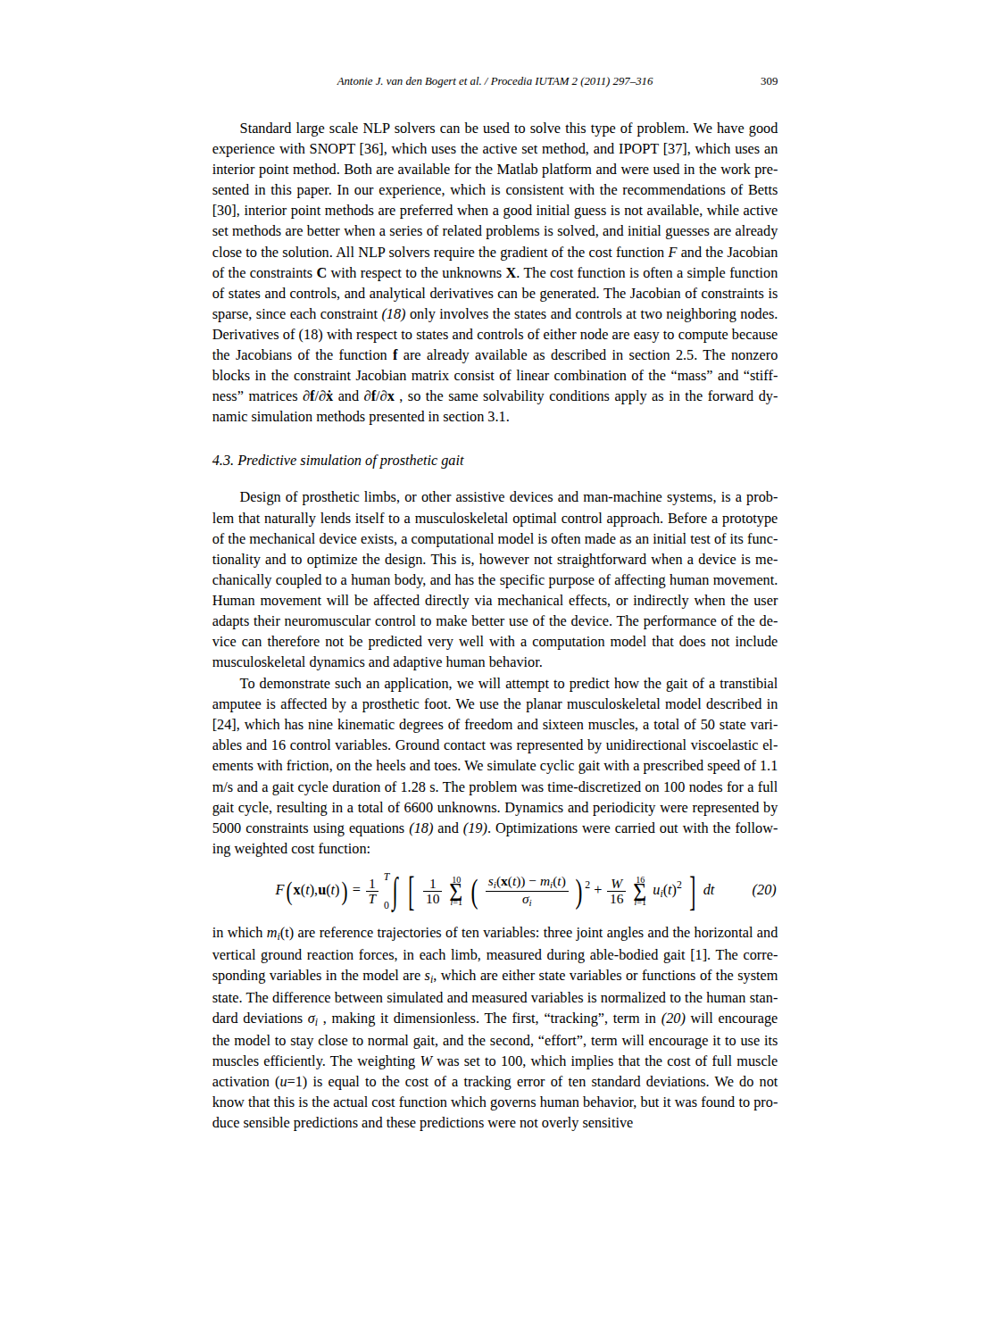Antonie J. van den Bogert et al. / Procedia IUTAM 2 (2011) 297–316 309
Standard large scale NLP solvers can be used to solve this type of problem. We have good experience with SNOPT [36], which uses the active set method, and IPOPT [37], which uses an interior point method. Both are available for the Matlab platform and were used in the work presented in this paper. In our experience, which is consistent with the recommendations of Betts [30], interior point methods are preferred when a good initial guess is not available, while active set methods are better when a series of related problems is solved, and initial guesses are already close to the solution. All NLP solvers require the gradient of the cost function F and the Jacobian of the constraints C with respect to the unknowns X. The cost function is often a simple function of states and controls, and analytical derivatives can be generated. The Jacobian of constraints is sparse, since each constraint (18) only involves the states and controls at two neighboring nodes. Derivatives of (18) with respect to states and controls of either node are easy to compute because the Jacobians of the function f are already available as described in section 2.5. The nonzero blocks in the constraint Jacobian matrix consist of linear combination of the “mass” and “stiffness” matrices ∂f/∂ẋ and ∂f/∂x , so the same solvability conditions apply as in the forward dynamic simulation methods presented in section 3.1.
4.3. Predictive simulation of prosthetic gait
Design of prosthetic limbs, or other assistive devices and man-machine systems, is a problem that naturally lends itself to a musculoskeletal optimal control approach. Before a prototype of the mechanical device exists, a computational model is often made as an initial test of its functionality and to optimize the design. This is, however not straightforward when a device is mechanically coupled to a human body, and has the specific purpose of affecting human movement. Human movement will be affected directly via mechanical effects, or indirectly when the user adapts their neuromuscular control to make better use of the device. The performance of the device can therefore not be predicted very well with a computation model that does not include musculoskeletal dynamics and adaptive human behavior.
To demonstrate such an application, we will attempt to predict how the gait of a transtibial amputee is affected by a prosthetic foot. We use the planar musculoskeletal model described in [24], which has nine kinematic degrees of freedom and sixteen muscles, a total of 50 state variables and 16 control variables. Ground contact was represented by unidirectional viscoelastic elements with friction, on the heels and toes. We simulate cyclic gait with a prescribed speed of 1.1 m/s and a gait cycle duration of 1.28 s. The problem was time-discretized on 100 nodes for a full gait cycle, resulting in a total of 6600 unknowns. Dynamics and periodicity were represented by 5000 constraints using equations (18) and (19). Optimizations were carried out with the following weighted cost function:
F(x(t),u(t)) = 1 T T 0∫ [ 110 10 Σi=1 ( si(x(t)) − mi(t) σi ) 2 + W 16 16 Σi=1 ui(t)2 ] dt (20)
in which mi(t) are reference trajectories of ten variables: three joint angles and the horizontal and vertical ground reaction forces, in each limb, measured during able-bodied gait [1]. The corresponding variables in the model are si, which are either state variables or functions of the system state. The difference between simulated and measured variables is normalized to the human standard deviations σi , making it dimensionless. The first, “tracking”, term in (20) will encourage the model to stay close to normal gait, and the second, “effort”, term will encourage it to use its muscles efficiently. The weighting W was set to 100, which implies that the cost of full muscle activation (u=1) is equal to the cost of a tracking error of ten standard deviations. We do not know that this is the actual cost function which governs human behavior, but it was found to produce sensible predictions and these predictions were not overly sensitive